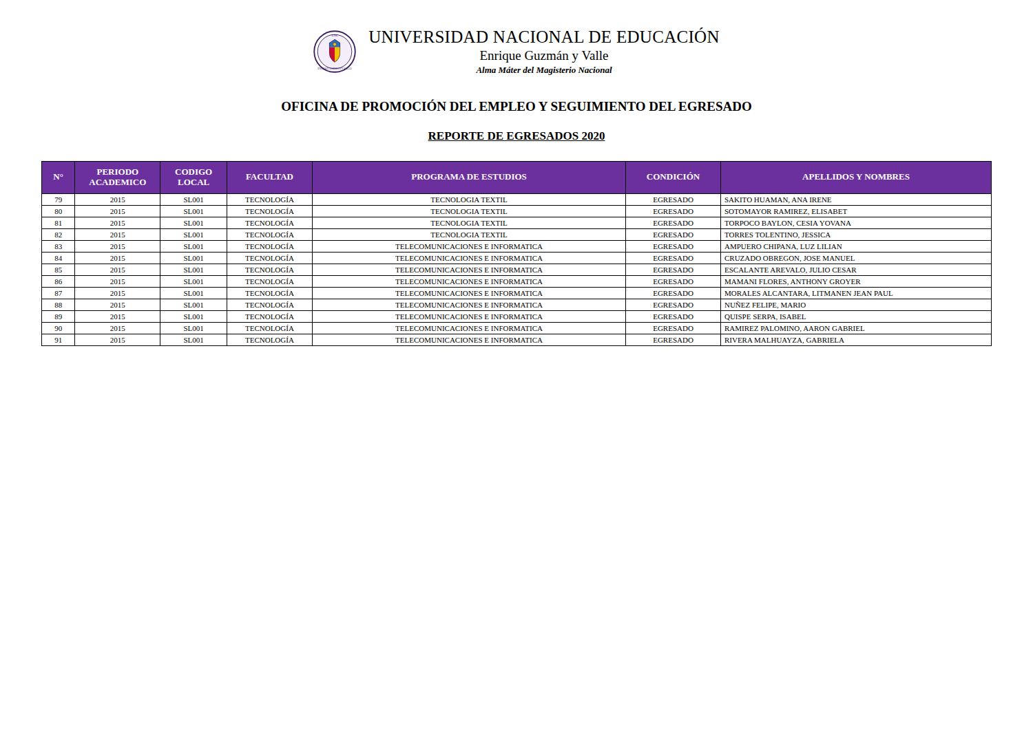UNE ENRIQUE GUZMÁN Y VALLE
UNIVERSIDAD NACIONAL DE EDUCACIÓN
Enrique Guzmán y Valle
Alma Máter del Magisterio Nacional
OFICINA DE PROMOCIÓN DEL EMPLEO Y SEGUIMIENTO DEL EGRESADO
REPORTE DE EGRESADOS 2020
| N° | PERIODO ACADEMICO | CODIGO LOCAL | FACULTAD | PROGRAMA DE ESTUDIOS | CONDICIÓN | APELLIDOS Y NOMBRES |
| --- | --- | --- | --- | --- | --- | --- |
| 79 | 2015 | SL001 | TECNOLOGÍA | TECNOLOGIA TEXTIL | EGRESADO | SAKITO HUAMAN, ANA IRENE |
| 80 | 2015 | SL001 | TECNOLOGÍA | TECNOLOGIA TEXTIL | EGRESADO | SOTOMAYOR RAMIREZ, ELISABET |
| 81 | 2015 | SL001 | TECNOLOGÍA | TECNOLOGIA TEXTIL | EGRESADO | TORPOCO BAYLON, CESIA YOVANA |
| 82 | 2015 | SL001 | TECNOLOGÍA | TECNOLOGIA TEXTIL | EGRESADO | TORRES TOLENTINO, JESSICA |
| 83 | 2015 | SL001 | TECNOLOGÍA | TELECOMUNICACIONES E INFORMATICA | EGRESADO | AMPUERO CHIPANA, LUZ LILIAN |
| 84 | 2015 | SL001 | TECNOLOGÍA | TELECOMUNICACIONES E INFORMATICA | EGRESADO | CRUZADO OBREGON, JOSE MANUEL |
| 85 | 2015 | SL001 | TECNOLOGÍA | TELECOMUNICACIONES E INFORMATICA | EGRESADO | ESCALANTE AREVALO, JULIO CESAR |
| 86 | 2015 | SL001 | TECNOLOGÍA | TELECOMUNICACIONES E INFORMATICA | EGRESADO | MAMANI FLORES, ANTHONY GROYER |
| 87 | 2015 | SL001 | TECNOLOGÍA | TELECOMUNICACIONES E INFORMATICA | EGRESADO | MORALES ALCANTARA, LITMANEN JEAN PAUL |
| 88 | 2015 | SL001 | TECNOLOGÍA | TELECOMUNICACIONES E INFORMATICA | EGRESADO | NUÑEZ FELIPE, MARIO |
| 89 | 2015 | SL001 | TECNOLOGÍA | TELECOMUNICACIONES E INFORMATICA | EGRESADO | QUISPE SERPA, ISABEL |
| 90 | 2015 | SL001 | TECNOLOGÍA | TELECOMUNICACIONES E INFORMATICA | EGRESADO | RAMIREZ PALOMINO, AARON GABRIEL |
| 91 | 2015 | SL001 | TECNOLOGÍA | TELECOMUNICACIONES E INFORMATICA | EGRESADO | RIVERA MALHUAYZA, GABRIELA |